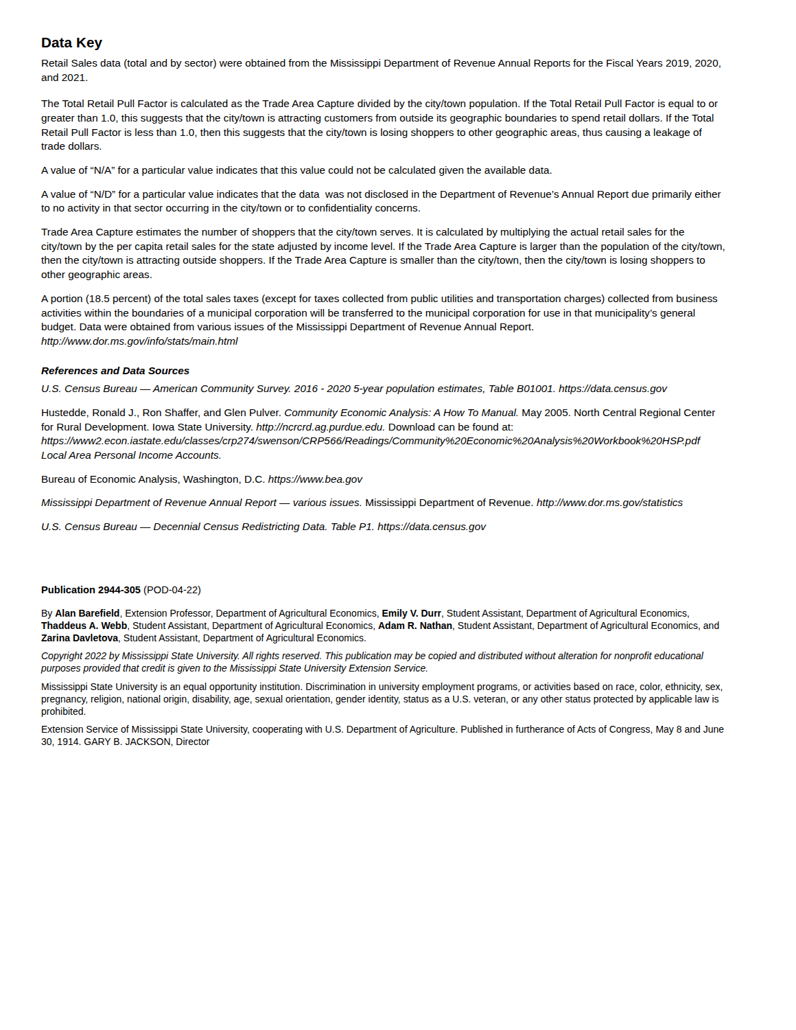Data Key
Retail Sales data (total and by sector) were obtained from the Mississippi Department of Revenue Annual Reports for the Fiscal Years 2019, 2020, and 2021.
The Total Retail Pull Factor is calculated as the Trade Area Capture divided by the city/town population. If the Total Retail Pull Factor is equal to or greater than 1.0, this suggests that the city/town is attracting customers from outside its geographic boundaries to spend retail dollars. If the Total Retail Pull Factor is less than 1.0, then this suggests that the city/town is losing shoppers to other geographic areas, thus causing a leakage of trade dollars.
A value of “N/A” for a particular value indicates that this value could not be calculated given the available data.
A value of “N/D” for a particular value indicates that the data was not disclosed in the Department of Revenue’s Annual Report due primarily either to no activity in that sector occurring in the city/town or to confidentiality concerns.
Trade Area Capture estimates the number of shoppers that the city/town serves. It is calculated by multiplying the actual retail sales for the city/town by the per capita retail sales for the state adjusted by income level. If the Trade Area Capture is larger than the population of the city/town, then the city/town is attracting outside shoppers. If the Trade Area Capture is smaller than the city/town, then the city/town is losing shoppers to other geographic areas.
A portion (18.5 percent) of the total sales taxes (except for taxes collected from public utilities and transportation charges) collected from business activities within the boundaries of a municipal corporation will be transferred to the municipal corporation for use in that municipality’s general budget. Data were obtained from various issues of the Mississippi Department of Revenue Annual Report. http://www.dor.ms.gov/info/stats/main.html
References and Data Sources
U.S. Census Bureau — American Community Survey. 2016 - 2020 5-year population estimates, Table B01001. https://data.census.gov
Hustedde, Ronald J., Ron Shaffer, and Glen Pulver. Community Economic Analysis: A How To Manual. May 2005. North Central Regional Center for Rural Development. Iowa State University. http://ncrcrd.ag.purdue.edu. Download can be found at: https://www2.econ.iastate.edu/classes/crp274/swenson/CRP566/Readings/Community%20Economic%20Analysis%20Workbook%20HSP.pdf Local Area Personal Income Accounts.
Bureau of Economic Analysis, Washington, D.C. https://www.bea.gov
Mississippi Department of Revenue Annual Report — various issues. Mississippi Department of Revenue. http://www.dor.ms.gov/statistics
U.S. Census Bureau — Decennial Census Redistricting Data. Table P1. https://data.census.gov
Publication 2944-305 (POD-04-22)
By Alan Barefield, Extension Professor, Department of Agricultural Economics, Emily V. Durr, Student Assistant, Department of Agricultural Economics, Thaddeus A. Webb, Student Assistant, Department of Agricultural Economics, Adam R. Nathan, Student Assistant, Department of Agricultural Economics, and Zarina Davletova, Student Assistant, Department of Agricultural Economics.
Copyright 2022 by Mississippi State University. All rights reserved. This publication may be copied and distributed without alteration for nonprofit educational purposes provided that credit is given to the Mississippi State University Extension Service.
Mississippi State University is an equal opportunity institution. Discrimination in university employment programs, or activities based on race, color, ethnicity, sex, pregnancy, religion, national origin, disability, age, sexual orientation, gender identity, status as a U.S. veteran, or any other status protected by applicable law is prohibited.
Extension Service of Mississippi State University, cooperating with U.S. Department of Agriculture. Published in furtherance of Acts of Congress, May 8 and June 30, 1914. GARY B. JACKSON, Director